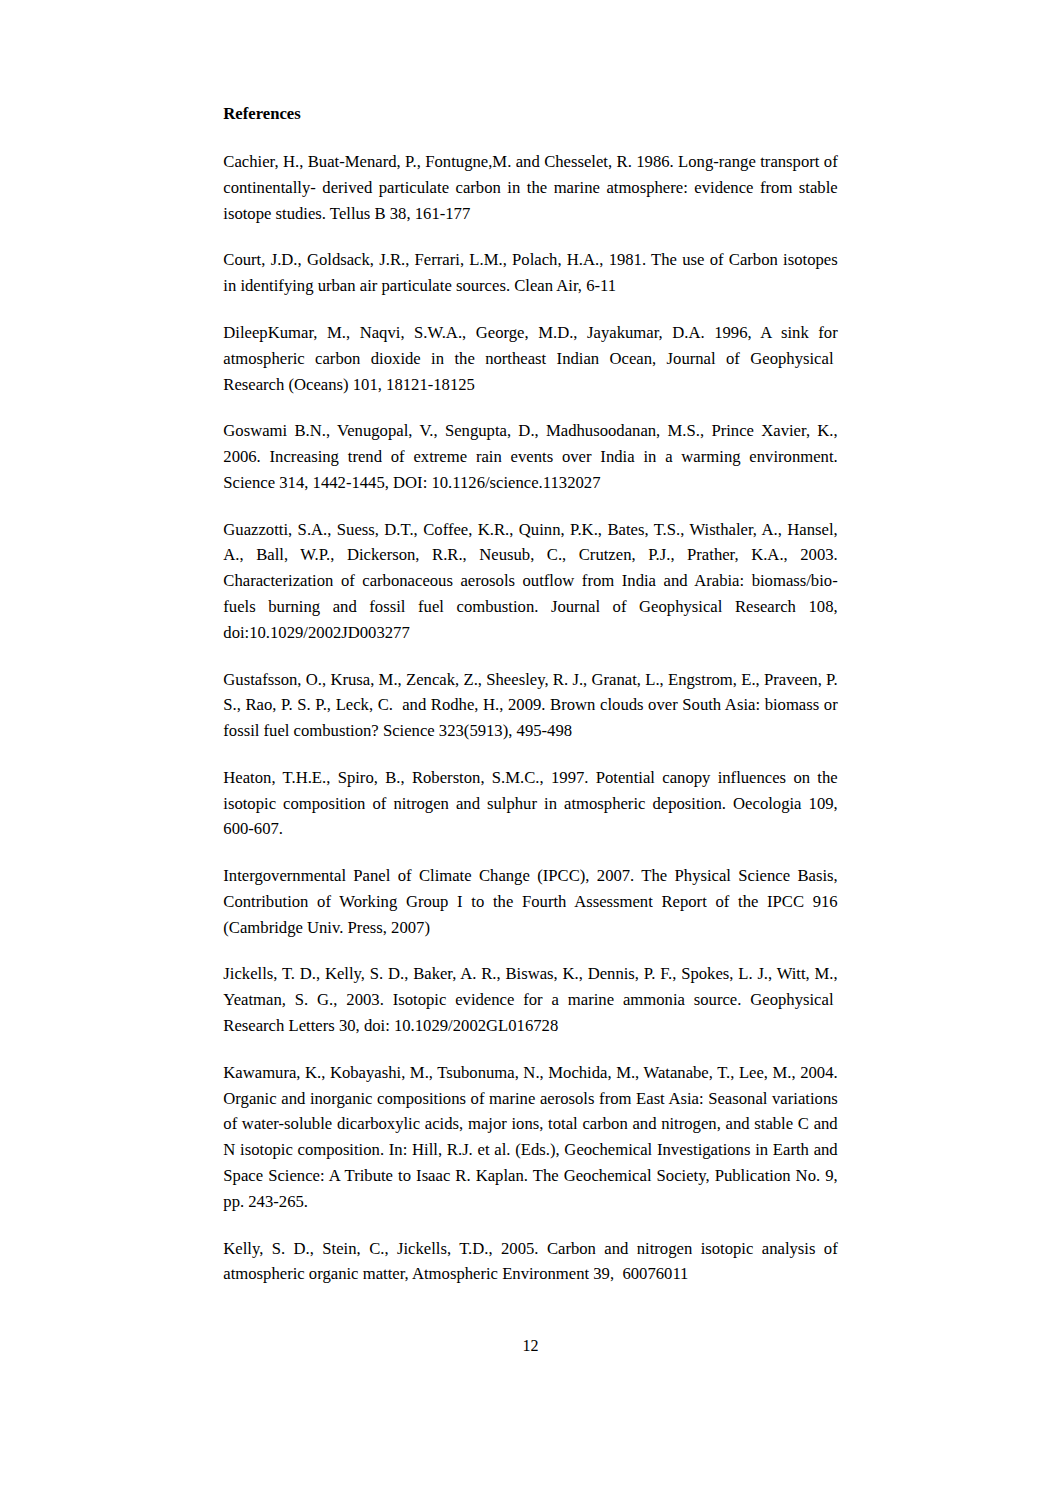References
Cachier, H., Buat-Menard, P., Fontugne,M. and Chesselet, R. 1986. Long-range transport of continentally- derived particulate carbon in the marine atmosphere: evidence from stable isotope studies. Tellus B 38, 161-177
Court, J.D., Goldsack, J.R., Ferrari, L.M., Polach, H.A., 1981. The use of Carbon isotopes in identifying urban air particulate sources. Clean Air, 6-11
DileepKumar, M., Naqvi, S.W.A., George, M.D., Jayakumar, D.A. 1996, A sink for atmospheric carbon dioxide in the northeast Indian Ocean, Journal of Geophysical Research (Oceans) 101, 18121-18125
Goswami B.N., Venugopal, V., Sengupta, D., Madhusoodanan, M.S., Prince Xavier, K., 2006. Increasing trend of extreme rain events over India in a warming environment. Science 314, 1442-1445, DOI: 10.1126/science.1132027
Guazzotti, S.A., Suess, D.T., Coffee, K.R., Quinn, P.K., Bates, T.S., Wisthaler, A., Hansel, A., Ball, W.P., Dickerson, R.R., Neusub, C., Crutzen, P.J., Prather, K.A., 2003. Characterization of carbonaceous aerosols outflow from India and Arabia: biomass/bio-fuels burning and fossil fuel combustion. Journal of Geophysical Research 108, doi:10.1029/2002JD003277
Gustafsson, O., Krusa, M., Zencak, Z., Sheesley, R. J., Granat, L., Engstrom, E., Praveen, P. S., Rao, P. S. P., Leck, C. and Rodhe, H., 2009. Brown clouds over South Asia: biomass or fossil fuel combustion? Science 323(5913), 495-498
Heaton, T.H.E., Spiro, B., Roberston, S.M.C., 1997. Potential canopy influences on the isotopic composition of nitrogen and sulphur in atmospheric deposition. Oecologia 109, 600-607.
Intergovernmental Panel of Climate Change (IPCC), 2007. The Physical Science Basis, Contribution of Working Group I to the Fourth Assessment Report of the IPCC 916 (Cambridge Univ. Press, 2007)
Jickells, T. D., Kelly, S. D., Baker, A. R., Biswas, K., Dennis, P. F., Spokes, L. J., Witt, M., Yeatman, S. G., 2003. Isotopic evidence for a marine ammonia source. Geophysical Research Letters 30, doi: 10.1029/2002GL016728
Kawamura, K., Kobayashi, M., Tsubonuma, N., Mochida, M., Watanabe, T., Lee, M., 2004. Organic and inorganic compositions of marine aerosols from East Asia: Seasonal variations of water-soluble dicarboxylic acids, major ions, total carbon and nitrogen, and stable C and N isotopic composition. In: Hill, R.J. et al. (Eds.), Geochemical Investigations in Earth and Space Science: A Tribute to Isaac R. Kaplan. The Geochemical Society, Publication No. 9, pp. 243-265.
Kelly, S. D., Stein, C., Jickells, T.D., 2005. Carbon and nitrogen isotopic analysis of atmospheric organic matter, Atmospheric Environment 39, 60076011
12